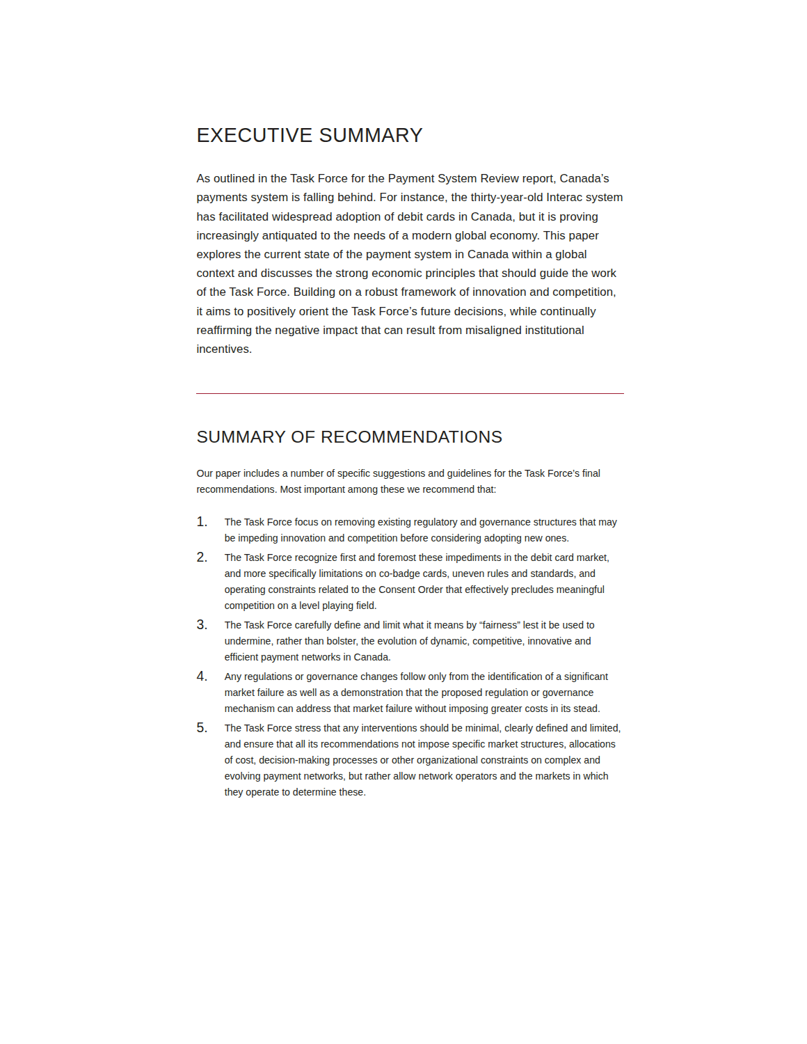EXECUTIVE SUMMARY
As outlined in the Task Force for the Payment System Review report, Canada’s payments system is falling behind. For instance, the thirty‑year‑old Interac system has facilitated widespread adoption of debit cards in Canada, but it is proving increasingly antiquated to the needs of a modern global economy. This paper explores the current state of the payment system in Canada within a global context and discusses the strong economic principles that should guide the work of the Task Force. Building on a robust framework of innovation and competition, it aims to positively orient the Task Force’s future decisions, while continually reaffirming the negative impact that can result from misaligned institutional incentives.
SUMMARY OF RECOMMENDATIONS
Our paper includes a number of specific suggestions and guidelines for the Task Force’s final recommendations. Most important among these we recommend that:
The Task Force focus on removing existing regulatory and governance structures that may be impeding innovation and competition before considering adopting new ones.
The Task Force recognize first and foremost these impediments in the debit card market, and more specifically limitations on co‑badge cards, uneven rules and standards, and operating constraints related to the Consent Order that effectively precludes meaningful competition on a level playing field.
The Task Force carefully define and limit what it means by “fairness” lest it be used to undermine, rather than bolster, the evolution of dynamic, competitive, innovative and efficient payment networks in Canada.
Any regulations or governance changes follow only from the identification of a significant market failure as well as a demonstration that the proposed regulation or governance mechanism can address that market failure without imposing greater costs in its stead.
The Task Force stress that any interventions should be minimal, clearly defined and limited, and ensure that all its recommendations not impose specific market structures, allocations of cost, decision‑making processes or other organizational constraints on complex and evolving payment networks, but rather allow network operators and the markets in which they operate to determine these.